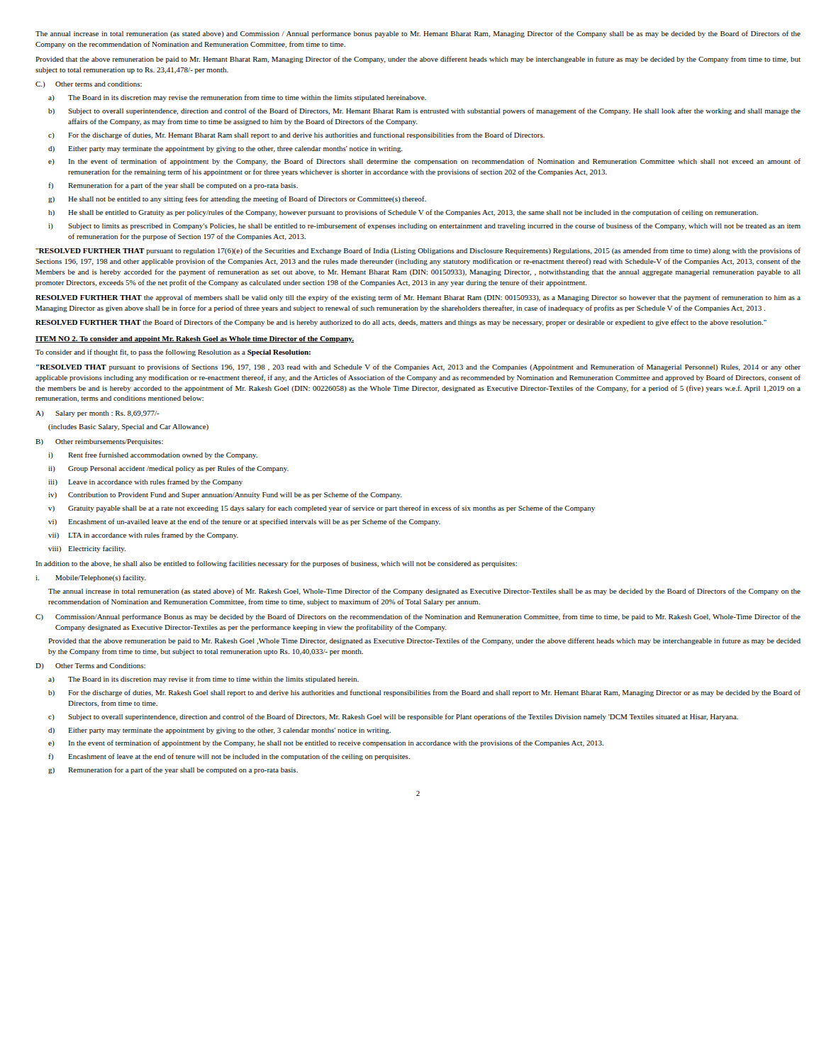The annual increase in total remuneration (as stated above) and Commission / Annual performance bonus payable to Mr. Hemant Bharat Ram, Managing Director of the Company shall be as may be decided by the Board of Directors of the Company on the recommendation of Nomination and Remuneration Committee, from time to time.
Provided that the above remuneration be paid to Mr. Hemant Bharat Ram, Managing Director of the Company, under the above different heads which may be interchangeable in future as may be decided by the Company from time to time, but subject to total remuneration up to Rs. 23,41,478/- per month.
C.)
Other terms and conditions:
a) The Board in its discretion may revise the remuneration from time to time within the limits stipulated hereinabove.
b) Subject to overall superintendence, direction and control of the Board of Directors, Mr. Hemant Bharat Ram is entrusted with substantial powers of management of the Company. He shall look after the working and shall manage the affairs of the Company, as may from time to time be assigned to him by the Board of Directors of the Company.
c) For the discharge of duties, Mr. Hemant Bharat Ram shall report to and derive his authorities and functional responsibilities from the Board of Directors.
d) Either party may terminate the appointment by giving to the other, three calendar months' notice in writing.
e) In the event of termination of appointment by the Company, the Board of Directors shall determine the compensation on recommendation of Nomination and Remuneration Committee which shall not exceed an amount of remuneration for the remaining term of his appointment or for three years whichever is shorter in accordance with the provisions of section 202 of the Companies Act, 2013.
f) Remuneration for a part of the year shall be computed on a pro-rata basis.
g) He shall not be entitled to any sitting fees for attending the meeting of Board of Directors or Committee(s) thereof.
h) He shall be entitled to Gratuity as per policy/rules of the Company, however pursuant to provisions of Schedule V of the Companies Act, 2013, the same shall not be included in the computation of ceiling on remuneration.
i) Subject to limits as prescribed in Company's Policies, he shall be entitled to re-imbursement of expenses including on entertainment and traveling incurred in the course of business of the Company, which will not be treated as an item of remuneration for the purpose of Section 197 of the Companies Act, 2013.
"RESOLVED FURTHER THAT pursuant to regulation 17(6)(e) of the Securities and Exchange Board of India (Listing Obligations and Disclosure Requirements) Regulations, 2015 (as amended from time to time) along with the provisions of Sections 196, 197, 198 and other applicable provision of the Companies Act, 2013 and the rules made thereunder (including any statutory modification or re-enactment thereof) read with Schedule-V of the Companies Act, 2013, consent of the Members be and is hereby accorded for the payment of remuneration as set out above, to Mr. Hemant Bharat Ram (DIN: 00150933), Managing Director, , notwithstanding that the annual aggregate managerial remuneration payable to all promoter Directors, exceeds 5% of the net profit of the Company as calculated under section 198 of the Companies Act, 2013 in any year during the tenure of their appointment.
RESOLVED FURTHER THAT the approval of members shall be valid only till the expiry of the existing term of Mr. Hemant Bharat Ram (DIN: 00150933), as a Managing Director so however that the payment of remuneration to him as a Managing Director as given above shall be in force for a period of three years and subject to renewal of such remuneration by the shareholders thereafter, in case of inadequacy of profits as per Schedule V of the Companies Act, 2013 .
RESOLVED FURTHER THAT the Board of Directors of the Company be and is hereby authorized to do all acts, deeds, matters and things as may be necessary, proper or desirable or expedient to give effect to the above resolution."
ITEM NO 2. To consider and appoint Mr. Rakesh Goel as Whole time Director of the Company.
To consider and if thought fit, to pass the following Resolution as a Special Resolution:
"RESOLVED THAT pursuant to provisions of Sections 196, 197, 198 , 203 read with and Schedule V of the Companies Act, 2013 and the Companies (Appointment and Remuneration of Managerial Personnel) Rules, 2014 or any other applicable provisions including any modification or re-enactment thereof, if any, and the Articles of Association of the Company and as recommended by Nomination and Remuneration Committee and approved by Board of Directors, consent of the members be and is hereby accorded to the appointment of Mr. Rakesh Goel (DIN: 00226058) as the Whole Time Director, designated as Executive Director-Textiles of the Company, for a period of 5 (five) years w.e.f. April 1,2019 on a remuneration, terms and conditions mentioned below:
A)
Salary per month : Rs. 8,69,977/-
(includes Basic Salary, Special and Car Allowance)
B)
Other reimbursements/Perquisites:
i) Rent free furnished accommodation owned by the Company.
ii) Group Personal accident /medical policy as per Rules of the Company.
iii) Leave in accordance with rules framed by the Company
iv) Contribution to Provident Fund and Super annuation/Annuity Fund will be as per Scheme of the Company.
v) Gratuity payable shall be at a rate not exceeding 15 days salary for each completed year of service or part thereof in excess of six months as per Scheme of the Company
vi) Encashment of un-availed leave at the end of the tenure or at specified intervals will be as per Scheme of the Company.
vii) LTA in accordance with rules framed by the Company.
viii) Electricity facility.
In addition to the above, he shall also be entitled to following facilities necessary for the purposes of business, which will not be considered as perquisites:
i.
Mobile/Telephone(s) facility.
The annual increase in total remuneration (as stated above) of Mr. Rakesh Goel, Whole-Time Director of the Company designated as Executive Director-Textiles shall be as may be decided by the Board of Directors of the Company on the recommendation of Nomination and Remuneration Committee, from time to time, subject to maximum of 20% of Total Salary per annum.
C)
Commission/Annual performance Bonus as may be decided by the Board of Directors on the recommendation of the Nomination and Remuneration Committee, from time to time, be paid to Mr. Rakesh Goel, Whole-Time Director of the Company designated as Executive Director-Textiles as per the performance keeping in view the profitability of the Company.
Provided that the above remuneration be paid to Mr. Rakesh Goel ,Whole Time Director, designated as Executive Director-Textiles of the Company, under the above different heads which may be interchangeable in future as may be decided by the Company from time to time, but subject to total remuneration upto Rs. 10,40,033/- per month.
D)
Other Terms and Conditions:
a) The Board in its discretion may revise it from time to time within the limits stipulated herein.
b) For the discharge of duties, Mr. Rakesh Goel shall report to and derive his authorities and functional responsibilities from the Board and shall report to Mr. Hemant Bharat Ram, Managing Director or as may be decided by the Board of Directors, from time to time.
c) Subject to overall superintendence, direction and control of the Board of Directors, Mr. Rakesh Goel will be responsible for Plant operations of the Textiles Division namely 'DCM Textiles situated at Hisar, Haryana.
d) Either party may terminate the appointment by giving to the other, 3 calendar months' notice in writing.
e) In the event of termination of appointment by the Company, he shall not be entitled to receive compensation in accordance with the provisions of the Companies Act, 2013.
f) Encashment of leave at the end of tenure will not be included in the computation of the ceiling on perquisites.
g) Remuneration for a part of the year shall be computed on a pro-rata basis.
2